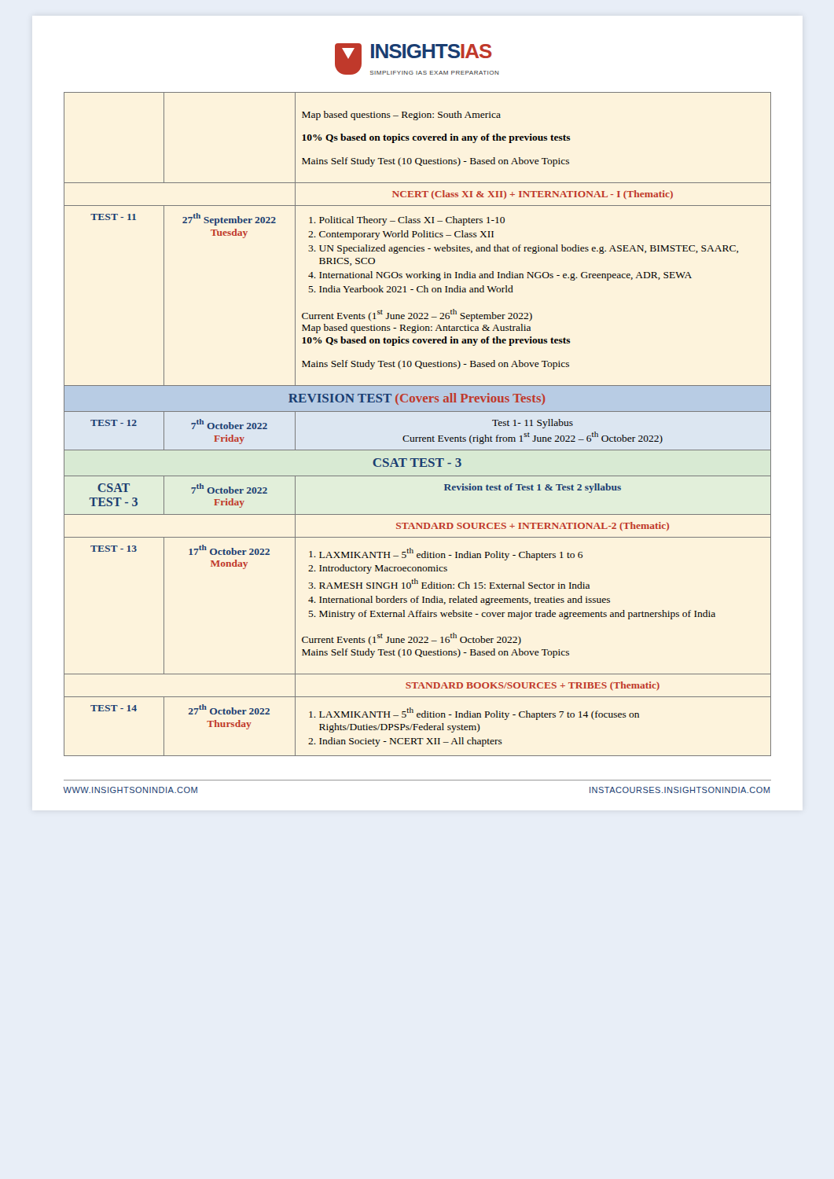INSIGHTS IAS
SIMPLIFYING IAS EXAM PREPARATION
| | | Map based questions – Region: South America 10% Qs based on topics covered in any of the previous tests Mains Self Study Test (10 Questions) - Based on Above Topics |
| | NCERT (Class XI & XII) + INTERNATIONAL - I (Thematic) |
| TEST - 11 | 27 th September 2022 Tuesday | Political Theory – Class XI – Chapters 1-10 Contemporary World Politics – Class XII UN Specialized agencies - websites, and that of regional bodies e.g. ASEAN, BIMSTEC, SAARC, BRICS, SCO International NGOs working in India and Indian NGOs - e.g. Greenpeace, ADR, SEWA India Yearbook 2021 - Ch on India and World Current Events (1 st June 2022 – 26 th September 2022) Map based questions - Region: Antarctica & Australia 10% Qs based on topics covered in any of the previous tests Mains Self Study Test (10 Questions) - Based on Above Topics |
| REVISION TEST (Covers all Previous Tests) |
| TEST - 12 | 7 th October 2022 Friday | Test 1- 11 Syllabus Current Events (right from 1 st June 2022 – 6 th October 2022) |
| CSAT TEST - 3 |
| CSAT TEST - 3 | 7 th October 2022 Friday | Revision test of Test 1 & Test 2 syllabus |
| | STANDARD SOURCES + INTERNATIONAL-2 (Thematic) |
| TEST - 13 | 17 th October 2022 Monday | LAXMIKANTH – 5 th edition - Indian Polity - Chapters 1 to 6 Introductory Macroeconomics RAMESH SINGH 10 th Edition: Ch 15: External Sector in India International borders of India, related agreements, treaties and issues Ministry of External Affairs website - cover major trade agreements and partnerships of India Current Events (1 st June 2022 – 16 th October 2022) Mains Self Study Test (10 Questions) - Based on Above Topics |
| | STANDARD BOOKS/SOURCES + TRIBES (Thematic) |
| TEST - 14 | 27 th October 2022 Thursday | LAXMIKANTH – 5 th edition - Indian Polity - Chapters 7 to 14 (focuses on Rights/Duties/DPSPs/Federal system) Indian Society - NCERT XII – All chapters |
WWW.INSIGHTSONINDIA.COM INSTACOURSES.INSIGHTSONINDIA.COM